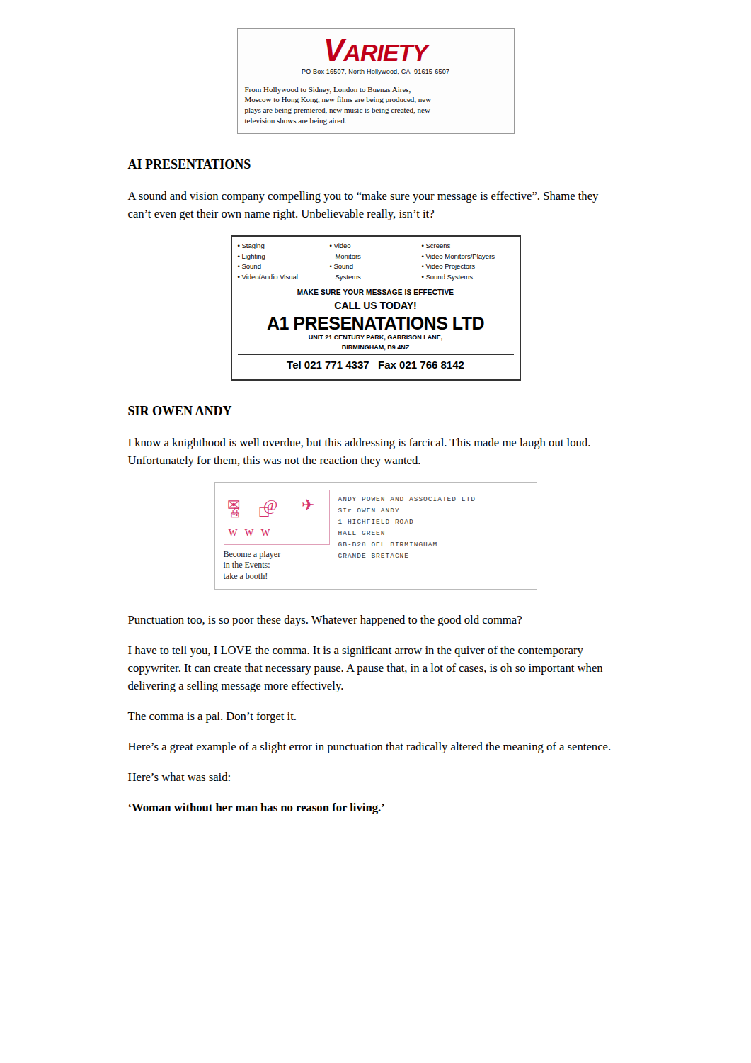VARIETY
PO Box 16507, North Hollywood, CA 91615-6507
From Hollywood to Sidney, London to Buenas Aires,
Moscow to Hong Kong, new films are being produced, new
plays are being premiered, new music is being created, new
television shows are being aired.
AI PRESENTATIONS
A sound and vision company compelling you to “make sure your message is effective”. Shame they can’t even get their own name right. Unbelievable really, isn’t it?
• Staging
• Lighting
• Sound
• Video/Audio Visual
• Video
Monitors
• Sound
Systems
• Screens
• Video Monitors/Players
• Video Projectors
• Sound Systems
MAKE SURE YOUR MESSAGE IS EFFECTIVE
CALL US TODAY!
A1 PRESENATATIONS LTD
UNIT 21 CENTURY PARK, GARRISON LANE,
BIRMINGHAM, B9 4NZ
Tel 021 771 4337 Fax 021 766 8142
SIR OWEN ANDY
I know a knighthood is well overdue, but this addressing is farcical. This made me laugh out loud. Unfortunately for them, this was not the reaction they wanted.
✉ @ ✈
🖨 ☐ www
Become a player
in the Events:
take a booth!
ANDY POWEN AND ASSOCIATED LTD
SIr OWEN ANDY
1 HIGHFIELD ROAD
HALL GREEN
GB-B28 OEL BIRMINGHAM
GRANDE BRETAGNE
Punctuation too, is so poor these days. Whatever happened to the good old comma?
I have to tell you, I LOVE the comma. It is a significant arrow in the quiver of the contemporary copywriter. It can create that necessary pause. A pause that, in a lot of cases, is oh so important when delivering a selling message more effectively.
The comma is a pal. Don’t forget it.
Here’s a great example of a slight error in punctuation that radically altered the meaning of a sentence.
Here’s what was said:
‘Woman without her man has no reason for living.’